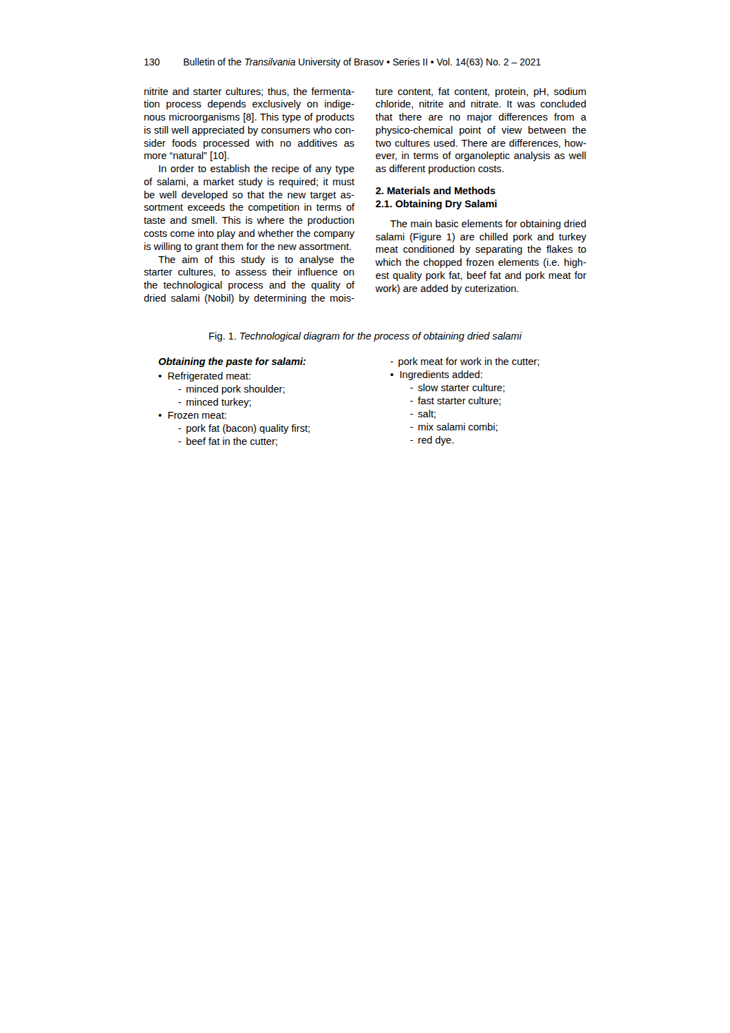130 Bulletin of the Transilvania University of Brasov • Series II • Vol. 14(63) No. 2 – 2021
nitrite and starter cultures; thus, the fermentation process depends exclusively on indigenous microorganisms [8]. This type of products is still well appreciated by consumers who consider foods processed with no additives as more “natural” [10].
In order to establish the recipe of any type of salami, a market study is required; it must be well developed so that the new target assortment exceeds the competition in terms of taste and smell. This is where the production costs come into play and whether the company is willing to grant them for the new assortment.
The aim of this study is to analyse the starter cultures, to assess their influence on the technological process and the quality of dried salami (Nobil) by determining the moisture content, fat content, protein, pH, sodium chloride, nitrite and nitrate. It was concluded that there are no major differences from a physico-chemical point of view between the two cultures used. There are differences, however, in terms of organoleptic analysis as well as different production costs.
2. Materials and Methods
2.1. Obtaining Dry Salami
The main basic elements for obtaining dried salami (Figure 1) are chilled pork and turkey meat conditioned by separating the flakes to which the chopped frozen elements (i.e. highest quality pork fat, beef fat and pork meat for work) are added by cuterization.
Fig. 1. Technological diagram for the process of obtaining dried salami
Obtaining the paste for salami:
Refrigerated meat:
minced pork shoulder;
minced turkey;
Frozen meat:
pork fat (bacon) quality first;
beef fat in the cutter;
pork meat for work in the cutter;
Ingredients added:
slow starter culture;
fast starter culture;
salt;
mix salami combi;
red dye.